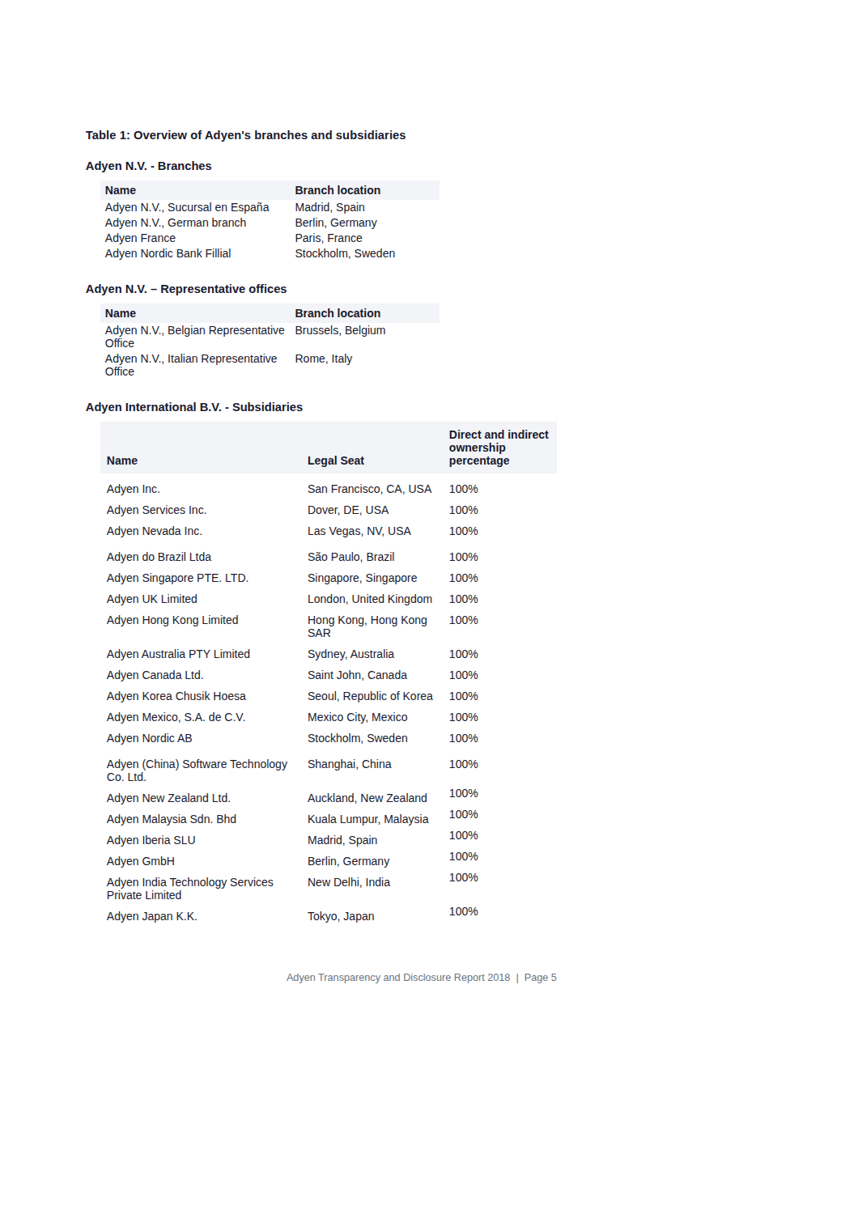Table 1: Overview of Adyen's branches and subsidiaries
Adyen N.V. - Branches
| Name | Branch location |
| --- | --- |
| Adyen N.V., Sucursal en España | Madrid, Spain |
| Adyen N.V., German branch | Berlin, Germany |
| Adyen France | Paris, France |
| Adyen Nordic Bank Fillial | Stockholm, Sweden |
Adyen N.V. – Representative offices
| Name | Branch location |
| --- | --- |
| Adyen N.V., Belgian Representative Office | Brussels, Belgium |
| Adyen N.V., Italian Representative Office | Rome, Italy |
Adyen International B.V. - Subsidiaries
| Name | Legal Seat | Direct and indirect ownership percentage |
| --- | --- | --- |
| Adyen Inc. | San Francisco, CA, USA | 100% |
| Adyen Services Inc. | Dover, DE, USA | 100% |
| Adyen Nevada Inc. | Las Vegas, NV, USA | 100% |
| Adyen do Brazil Ltda | São Paulo, Brazil | 100% |
| Adyen Singapore PTE. LTD. | Singapore, Singapore | 100% |
| Adyen UK Limited | London, United Kingdom | 100% |
| Adyen Hong Kong Limited | Hong Kong, Hong Kong SAR | 100% |
| Adyen Australia PTY Limited | Sydney, Australia | 100% |
| Adyen Canada Ltd. | Saint John, Canada | 100% |
| Adyen Korea Chusik Hoesa | Seoul, Republic of Korea | 100% |
| Adyen Mexico, S.A. de C.V. | Mexico City, Mexico | 100% |
| Adyen Nordic AB | Stockholm, Sweden | 100% |
| Adyen (China) Software Technology Co. Ltd. | Shanghai, China | 100% |
| Adyen New Zealand Ltd. | Auckland, New Zealand | 100% |
| Adyen Malaysia Sdn. Bhd | Kuala Lumpur, Malaysia | 100% |
| Adyen Iberia SLU | Madrid, Spain | 100% |
| Adyen GmbH | Berlin, Germany | 100% |
| Adyen India Technology Services Private Limited | New Delhi, India | 100% |
| Adyen Japan K.K. | Tokyo, Japan | 100% |
Adyen Transparency and Disclosure Report 2018 | Page 5